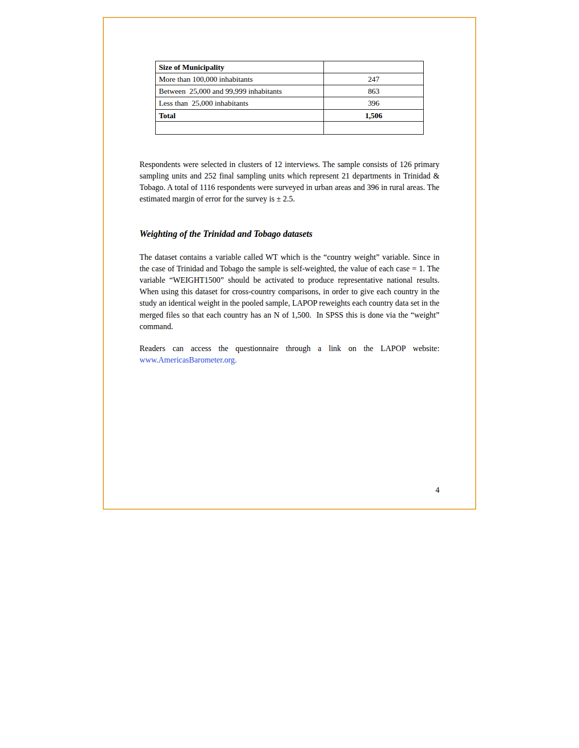| Size of Municipality | |
| More than 100,000 inhabitants | 247 |
| Between 25,000 and 99,999 inhabitants | 863 |
| Less than 25,000 inhabitants | 396 |
| Total | 1,506 |
Respondents were selected in clusters of 12 interviews. The sample consists of 126 primary sampling units and 252 final sampling units which represent 21 departments in Trinidad & Tobago. A total of 1116 respondents were surveyed in urban areas and 396 in rural areas. The estimated margin of error for the survey is ± 2.5.
Weighting of the Trinidad and Tobago datasets
The dataset contains a variable called WT which is the “country weight” variable. Since in the case of Trinidad and Tobago the sample is self-weighted, the value of each case = 1. The variable “WEIGHT1500” should be activated to produce representative national results. When using this dataset for cross-country comparisons, in order to give each country in the study an identical weight in the pooled sample, LAPOP reweights each country data set in the merged files so that each country has an N of 1,500. In SPSS this is done via the “weight” command.
Readers can access the questionnaire through a link on the LAPOP website: www.AmericasBarometer.org.
4